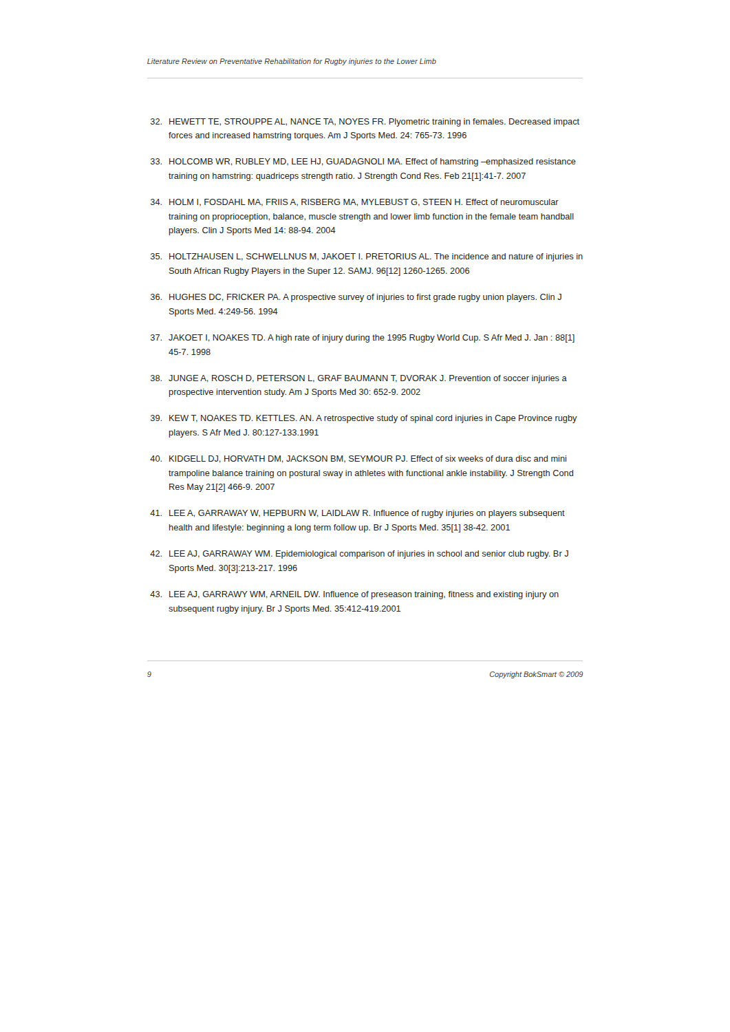Literature Review on Preventative Rehabilitation for Rugby injuries to the Lower Limb
32. HEWETT TE, STROUPPE AL, NANCE TA, NOYES FR. Plyometric training in females. Decreased impact forces and increased hamstring torques. Am J Sports Med. 24: 765-73. 1996
33. HOLCOMB WR, RUBLEY MD, LEE HJ, GUADAGNOLI MA. Effect of hamstring –emphasized resistance training on hamstring: quadriceps strength ratio. J Strength Cond Res. Feb 21[1]:41-7. 2007
34. HOLM I, FOSDAHL MA, FRIIS A, RISBERG MA, MYLEBUST G, STEEN H. Effect of neuromuscular training on proprioception, balance, muscle strength and lower limb function in the female team handball players. Clin J Sports Med 14: 88-94. 2004
35. HOLTZHAUSEN L, SCHWELLNUS M, JAKOET I. PRETORIUS AL. The incidence and nature of injuries in South African Rugby Players in the Super 12. SAMJ. 96[12] 1260-1265. 2006
36. HUGHES DC, FRICKER PA. A prospective survey of injuries to first grade rugby union players. Clin J Sports Med. 4:249-56. 1994
37. JAKOET I, NOAKES TD. A high rate of injury during the 1995 Rugby World Cup. S Afr Med J. Jan : 88[1] 45-7. 1998
38. JUNGE A, ROSCH D, PETERSON L, GRAF BAUMANN T, DVORAK J. Prevention of soccer injuries a prospective intervention study. Am J Sports Med 30: 652-9. 2002
39. KEW T, NOAKES TD. KETTLES. AN. A retrospective study of spinal cord injuries in Cape Province rugby players. S Afr Med J. 80:127-133.1991
40. KIDGELL DJ, HORVATH DM, JACKSON BM, SEYMOUR PJ. Effect of six weeks of dura disc and mini trampoline balance training on postural sway in athletes with functional ankle instability. J Strength Cond Res May 21[2] 466-9. 2007
41. LEE A, GARRAWAY W, HEPBURN W, LAIDLAW R. Influence of rugby injuries on players subsequent health and lifestyle: beginning a long term follow up. Br J Sports Med. 35[1] 38-42. 2001
42. LEE AJ, GARRAWAY WM. Epidemiological comparison of injuries in school and senior club rugby. Br J Sports Med. 30[3]:213-217. 1996
43. LEE AJ, GARRAWY WM, ARNEIL DW. Influence of preseason training, fitness and existing injury on subsequent rugby injury. Br J Sports Med. 35:412-419.2001
9 Copyright BokSmart © 2009